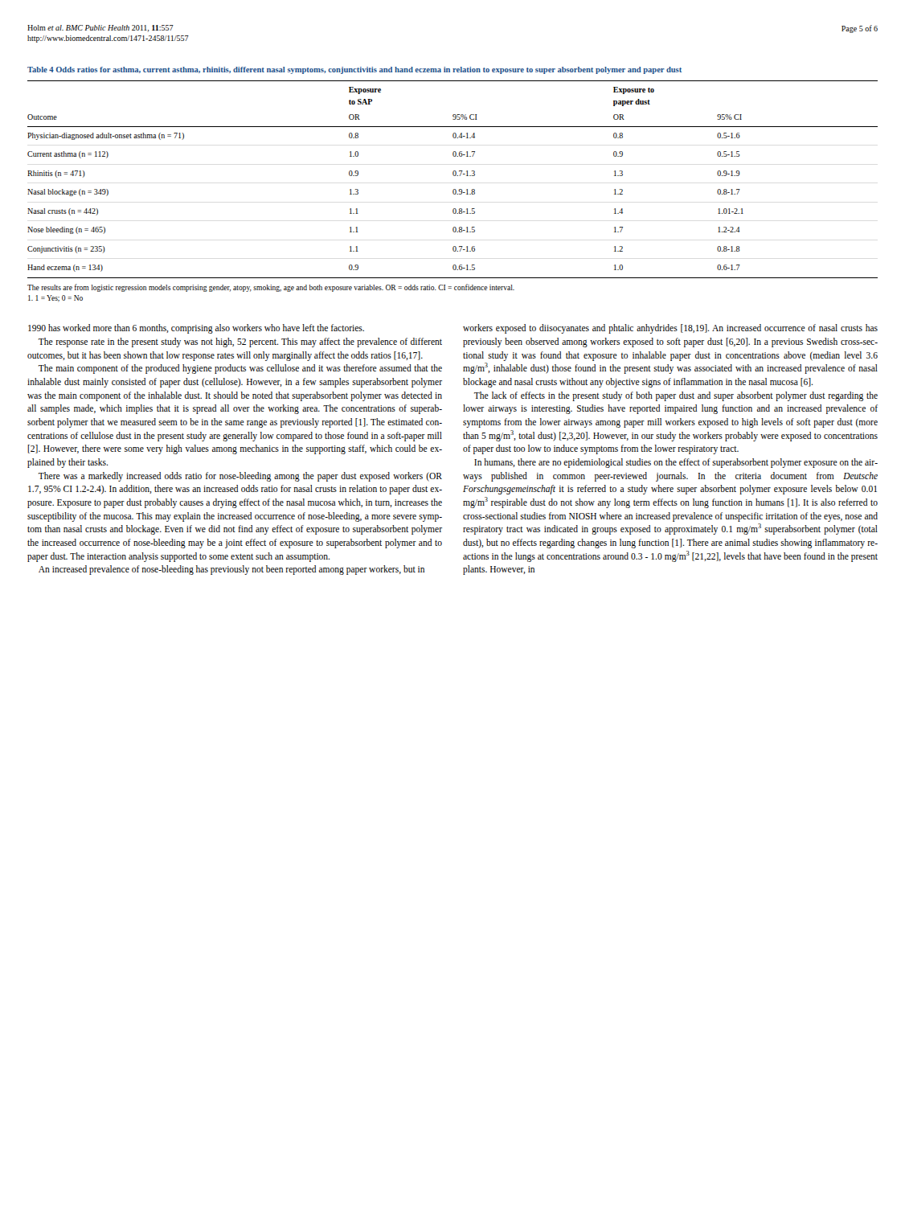Holm et al. BMC Public Health 2011, 11:557
http://www.biomedcentral.com/1471-2458/11/557
Page 5 of 6
Table 4 Odds ratios for asthma, current asthma, rhinitis, different nasal symptoms, conjunctivitis and hand eczema in relation to exposure to super absorbent polymer and paper dust
| | Exposure to SAP | Exposure to paper dust |
| --- | --- | --- |
| Outcome | OR | 95% CI | OR | 95% CI |
| Physician-diagnosed adult-onset asthma (n = 71) | 0.8 | 0.4-1.4 | 0.8 | 0.5-1.6 |
| Current asthma (n = 112) | 1.0 | 0.6-1.7 | 0.9 | 0.5-1.5 |
| Rhinitis (n = 471) | 0.9 | 0.7-1.3 | 1.3 | 0.9-1.9 |
| Nasal blockage (n = 349) | 1.3 | 0.9-1.8 | 1.2 | 0.8-1.7 |
| Nasal crusts (n = 442) | 1.1 | 0.8-1.5 | 1.4 | 1.01-2.1 |
| Nose bleeding (n = 465) | 1.1 | 0.8-1.5 | 1.7 | 1.2-2.4 |
| Conjunctivitis (n = 235) | 1.1 | 0.7-1.6 | 1.2 | 0.8-1.8 |
| Hand eczema (n = 134) | 0.9 | 0.6-1.5 | 1.0 | 0.6-1.7 |
The results are from logistic regression models comprising gender, atopy, smoking, age and both exposure variables. OR = odds ratio. CI = confidence interval.
1. 1 = Yes; 0 = No
1990 has worked more than 6 months, comprising also workers who have left the factories.
The response rate in the present study was not high, 52 percent. This may affect the prevalence of different outcomes, but it has been shown that low response rates will only marginally affect the odds ratios [16,17].
The main component of the produced hygiene products was cellulose and it was therefore assumed that the inhalable dust mainly consisted of paper dust (cellulose). However, in a few samples superabsorbent polymer was the main component of the inhalable dust. It should be noted that superabsorbent polymer was detected in all samples made, which implies that it is spread all over the working area. The concentrations of superabsorbent polymer that we measured seem to be in the same range as previously reported [1]. The estimated concentrations of cellulose dust in the present study are generally low compared to those found in a soft-paper mill [2]. However, there were some very high values among mechanics in the supporting staff, which could be explained by their tasks.
There was a markedly increased odds ratio for nose-bleeding among the paper dust exposed workers (OR 1.7, 95% CI 1.2-2.4). In addition, there was an increased odds ratio for nasal crusts in relation to paper dust exposure. Exposure to paper dust probably causes a drying effect of the nasal mucosa which, in turn, increases the susceptibility of the mucosa. This may explain the increased occurrence of nose-bleeding, a more severe symptom than nasal crusts and blockage. Even if we did not find any effect of exposure to superabsorbent polymer the increased occurrence of nose-bleeding may be a joint effect of exposure to superabsorbent polymer and to paper dust. The interaction analysis supported to some extent such an assumption.
An increased prevalence of nose-bleeding has previously not been reported among paper workers, but in
workers exposed to diisocyanates and phtalic anhydrides [18,19]. An increased occurrence of nasal crusts has previously been observed among workers exposed to soft paper dust [6,20]. In a previous Swedish cross-sectional study it was found that exposure to inhalable paper dust in concentrations above (median level 3.6 mg/m3, inhalable dust) those found in the present study was associated with an increased prevalence of nasal blockage and nasal crusts without any objective signs of inflammation in the nasal mucosa [6].
The lack of effects in the present study of both paper dust and super absorbent polymer dust regarding the lower airways is interesting. Studies have reported impaired lung function and an increased prevalence of symptoms from the lower airways among paper mill workers exposed to high levels of soft paper dust (more than 5 mg/m3, total dust) [2,3,20]. However, in our study the workers probably were exposed to concentrations of paper dust too low to induce symptoms from the lower respiratory tract.
In humans, there are no epidemiological studies on the effect of superabsorbent polymer exposure on the airways published in common peer-reviewed journals. In the criteria document from Deutsche Forschungsgemeinschaft it is referred to a study where super absorbent polymer exposure levels below 0.01 mg/m3 respirable dust do not show any long term effects on lung function in humans [1]. It is also referred to cross-sectional studies from NIOSH where an increased prevalence of unspecific irritation of the eyes, nose and respiratory tract was indicated in groups exposed to approximately 0.1 mg/m3 superabsorbent polymer (total dust), but no effects regarding changes in lung function [1]. There are animal studies showing inflammatory reactions in the lungs at concentrations around 0.3 - 1.0 mg/m3 [21,22], levels that have been found in the present plants. However, in